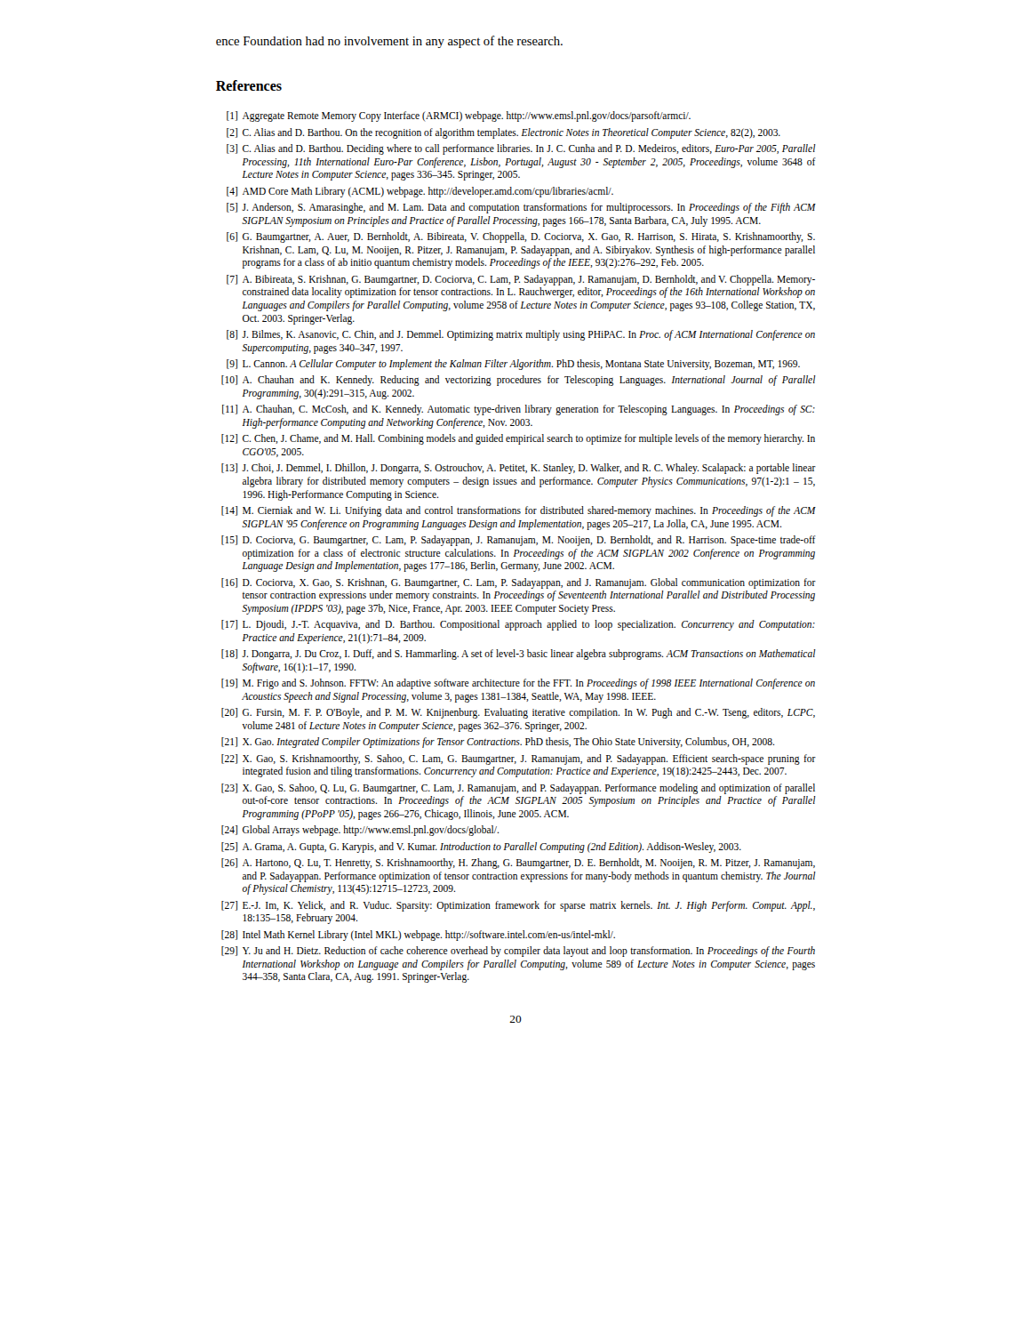ence Foundation had no involvement in any aspect of the research.
References
[1] Aggregate Remote Memory Copy Interface (ARMCI) webpage. http://www.emsl.pnl.gov/docs/parsoft/armci/.
[2] C. Alias and D. Barthou. On the recognition of algorithm templates. Electronic Notes in Theoretical Computer Science, 82(2), 2003.
[3] C. Alias and D. Barthou. Deciding where to call performance libraries. In J. C. Cunha and P. D. Medeiros, editors, Euro-Par 2005, Parallel Processing, 11th International Euro-Par Conference, Lisbon, Portugal, August 30 - September 2, 2005, Proceedings, volume 3648 of Lecture Notes in Computer Science, pages 336–345. Springer, 2005.
[4] AMD Core Math Library (ACML) webpage. http://developer.amd.com/cpu/libraries/acml/.
[5] J. Anderson, S. Amarasinghe, and M. Lam. Data and computation transformations for multiprocessors. In Proceedings of the Fifth ACM SIGPLAN Symposium on Principles and Practice of Parallel Processing, pages 166–178, Santa Barbara, CA, July 1995. ACM.
[6] G. Baumgartner, A. Auer, D. Bernholdt, A. Bibireata, V. Choppella, D. Cociorva, X. Gao, R. Harrison, S. Hirata, S. Krishnamoorthy, S. Krishnan, C. Lam, Q. Lu, M. Nooijen, R. Pitzer, J. Ramanujam, P. Sadayappan, and A. Sibiryakov. Synthesis of high-performance parallel programs for a class of ab initio quantum chemistry models. Proceedings of the IEEE, 93(2):276–292, Feb. 2005.
[7] A. Bibireata, S. Krishnan, G. Baumgartner, D. Cociorva, C. Lam, P. Sadayappan, J. Ramanujam, D. Bernholdt, and V. Choppella. Memory-constrained data locality optimization for tensor contractions. In L. Rauchwerger, editor, Proceedings of the 16th International Workshop on Languages and Compilers for Parallel Computing, volume 2958 of Lecture Notes in Computer Science, pages 93–108, College Station, TX, Oct. 2003. Springer-Verlag.
[8] J. Bilmes, K. Asanovic, C. Chin, and J. Demmel. Optimizing matrix multiply using PHiPAC. In Proc. of ACM International Conference on Supercomputing, pages 340–347, 1997.
[9] L. Cannon. A Cellular Computer to Implement the Kalman Filter Algorithm. PhD thesis, Montana State University, Bozeman, MT, 1969.
[10] A. Chauhan and K. Kennedy. Reducing and vectorizing procedures for Telescoping Languages. International Journal of Parallel Programming, 30(4):291–315, Aug. 2002.
[11] A. Chauhan, C. McCosh, and K. Kennedy. Automatic type-driven library generation for Telescoping Languages. In Proceedings of SC: High-performance Computing and Networking Conference, Nov. 2003.
[12] C. Chen, J. Chame, and M. Hall. Combining models and guided empirical search to optimize for multiple levels of the memory hierarchy. In CGO'05, 2005.
[13] J. Choi, J. Demmel, I. Dhillon, J. Dongarra, S. Ostrouchov, A. Petitet, K. Stanley, D. Walker, and R. C. Whaley. Scalapack: a portable linear algebra library for distributed memory computers – design issues and performance. Computer Physics Communications, 97(1-2):1 – 15, 1996. High-Performance Computing in Science.
[14] M. Cierniak and W. Li. Unifying data and control transformations for distributed shared-memory machines. In Proceedings of the ACM SIGPLAN '95 Conference on Programming Languages Design and Implementation, pages 205–217, La Jolla, CA, June 1995. ACM.
[15] D. Cociorva, G. Baumgartner, C. Lam, P. Sadayappan, J. Ramanujam, M. Nooijen, D. Bernholdt, and R. Harrison. Space-time trade-off optimization for a class of electronic structure calculations. In Proceedings of the ACM SIGPLAN 2002 Conference on Programming Language Design and Implementation, pages 177–186, Berlin, Germany, June 2002. ACM.
[16] D. Cociorva, X. Gao, S. Krishnan, G. Baumgartner, C. Lam, P. Sadayappan, and J. Ramanujam. Global communication optimization for tensor contraction expressions under memory constraints. In Proceedings of Seventeenth International Parallel and Distributed Processing Symposium (IPDPS '03), page 37b, Nice, France, Apr. 2003. IEEE Computer Society Press.
[17] L. Djoudi, J.-T. Acquaviva, and D. Barthou. Compositional approach applied to loop specialization. Concurrency and Computation: Practice and Experience, 21(1):71–84, 2009.
[18] J. Dongarra, J. Du Croz, I. Duff, and S. Hammarling. A set of level-3 basic linear algebra subprograms. ACM Transactions on Mathematical Software, 16(1):1–17, 1990.
[19] M. Frigo and S. Johnson. FFTW: An adaptive software architecture for the FFT. In Proceedings of 1998 IEEE International Conference on Acoustics Speech and Signal Processing, volume 3, pages 1381–1384, Seattle, WA, May 1998. IEEE.
[20] G. Fursin, M. F. P. O'Boyle, and P. M. W. Knijnenburg. Evaluating iterative compilation. In W. Pugh and C.-W. Tseng, editors, LCPC, volume 2481 of Lecture Notes in Computer Science, pages 362–376. Springer, 2002.
[21] X. Gao. Integrated Compiler Optimizations for Tensor Contractions. PhD thesis, The Ohio State University, Columbus, OH, 2008.
[22] X. Gao, S. Krishnamoorthy, S. Sahoo, C. Lam, G. Baumgartner, J. Ramanujam, and P. Sadayappan. Efficient search-space pruning for integrated fusion and tiling transformations. Concurrency and Computation: Practice and Experience, 19(18):2425–2443, Dec. 2007.
[23] X. Gao, S. Sahoo, Q. Lu, G. Baumgartner, C. Lam, J. Ramanujam, and P. Sadayappan. Performance modeling and optimization of parallel out-of-core tensor contractions. In Proceedings of the ACM SIGPLAN 2005 Symposium on Principles and Practice of Parallel Programming (PPoPP '05), pages 266–276, Chicago, Illinois, June 2005. ACM.
[24] Global Arrays webpage. http://www.emsl.pnl.gov/docs/global/.
[25] A. Grama, A. Gupta, G. Karypis, and V. Kumar. Introduction to Parallel Computing (2nd Edition). Addison-Wesley, 2003.
[26] A. Hartono, Q. Lu, T. Henretty, S. Krishnamoorthy, H. Zhang, G. Baumgartner, D. E. Bernholdt, M. Nooijen, R. M. Pitzer, J. Ramanujam, and P. Sadayappan. Performance optimization of tensor contraction expressions for many-body methods in quantum chemistry. The Journal of Physical Chemistry, 113(45):12715–12723, 2009.
[27] E.-J. Im, K. Yelick, and R. Vuduc. Sparsity: Optimization framework for sparse matrix kernels. Int. J. High Perform. Comput. Appl., 18:135–158, February 2004.
[28] Intel Math Kernel Library (Intel MKL) webpage. http://software.intel.com/en-us/intel-mkl/.
[29] Y. Ju and H. Dietz. Reduction of cache coherence overhead by compiler data layout and loop transformation. In Proceedings of the Fourth International Workshop on Language and Compilers for Parallel Computing, volume 589 of Lecture Notes in Computer Science, pages 344–358, Santa Clara, CA, Aug. 1991. Springer-Verlag.
20